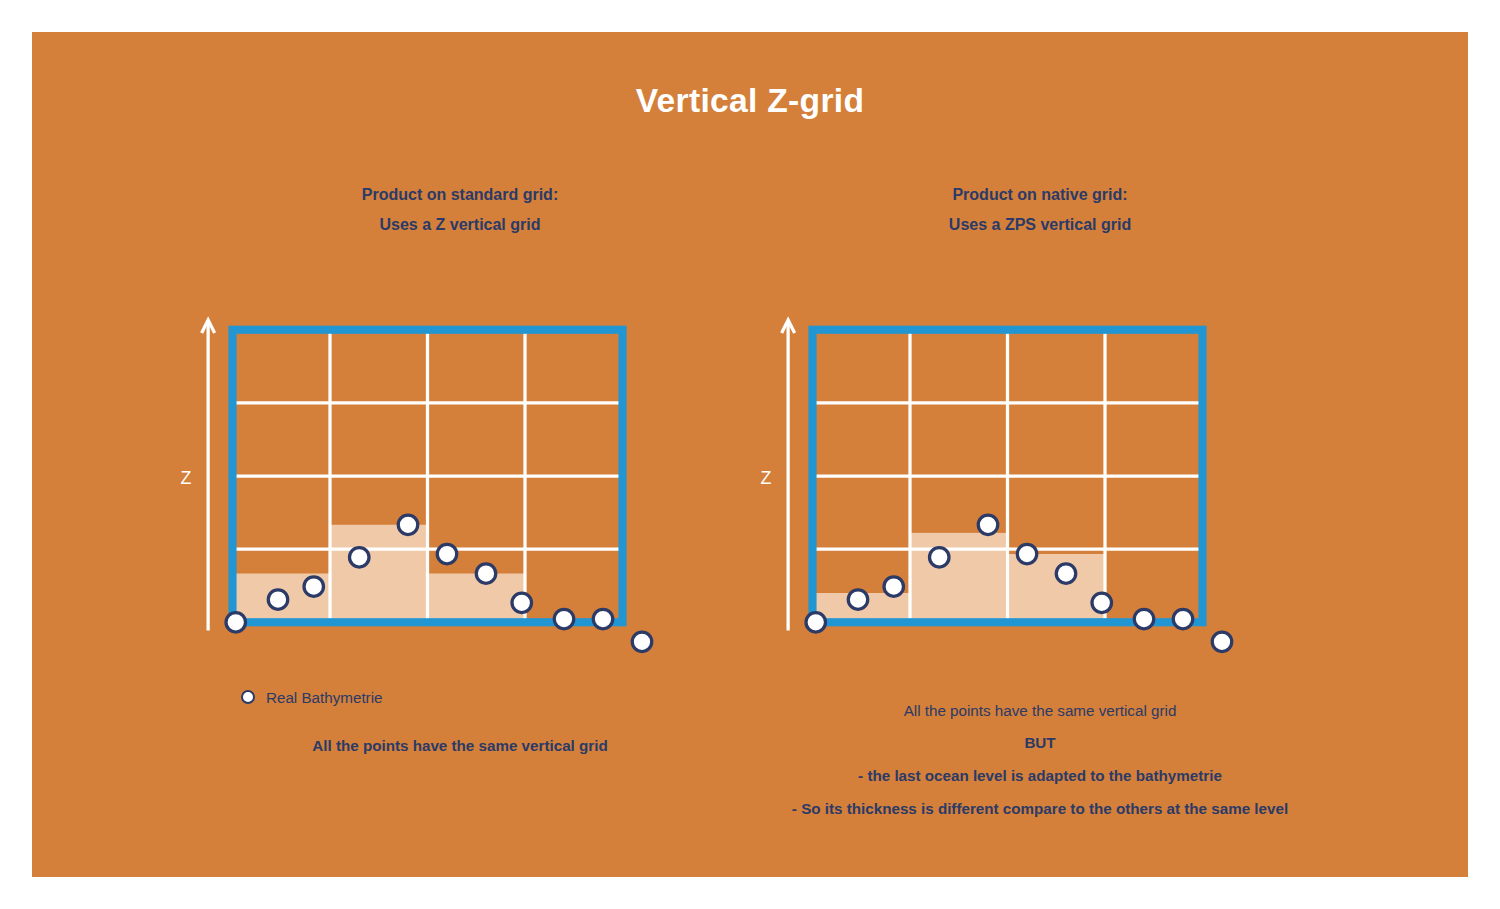Vertical Z-grid
Product on standard grid:
Uses a Z vertical grid
Z
Real Bathymetrie
All the points have the same vertical grid
Product on native grid:
Uses a ZPS vertical grid
Z
All the points have the same vertical grid
BUT
- the last ocean level is adapted to the bathymetrie
- So its thickness is different compare to the others at the same level